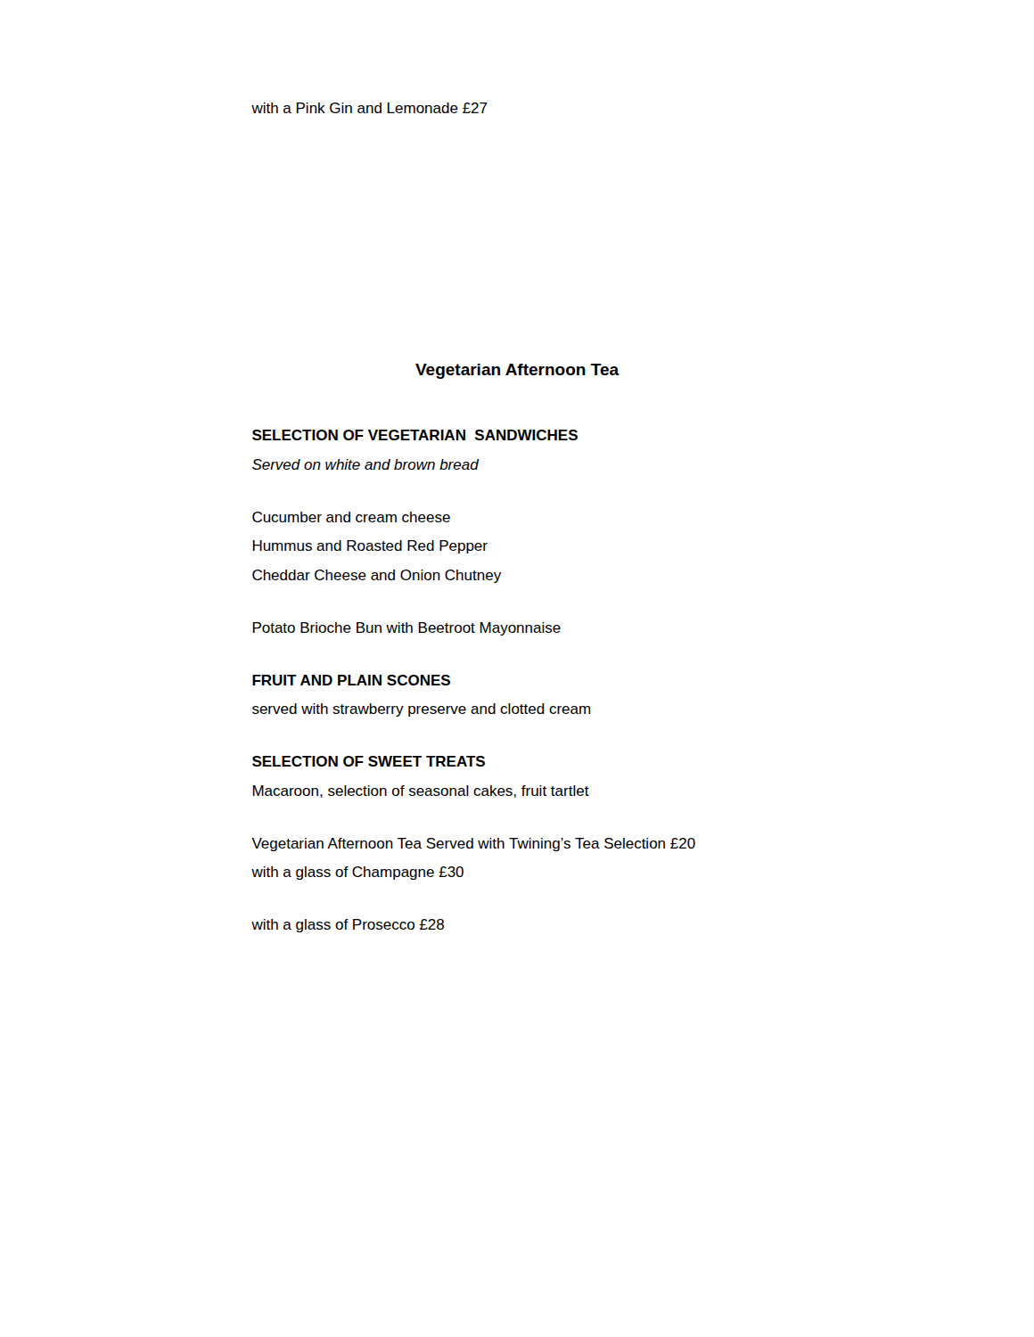with a Pink Gin and Lemonade £27
Vegetarian Afternoon Tea
Selection of Vegetarian Sandwiches
Served on white and brown bread
Cucumber and cream cheese
Hummus and Roasted Red Pepper
Cheddar Cheese and Onion Chutney
Potato Brioche Bun with Beetroot Mayonnaise
Fruit and Plain Scones
served with strawberry preserve and clotted cream
Selection of Sweet Treats
Macaroon, selection of seasonal cakes, fruit tartlet
Vegetarian Afternoon Tea Served with Twining’s Tea Selection £20
with a glass of Champagne £30
with a glass of Prosecco £28